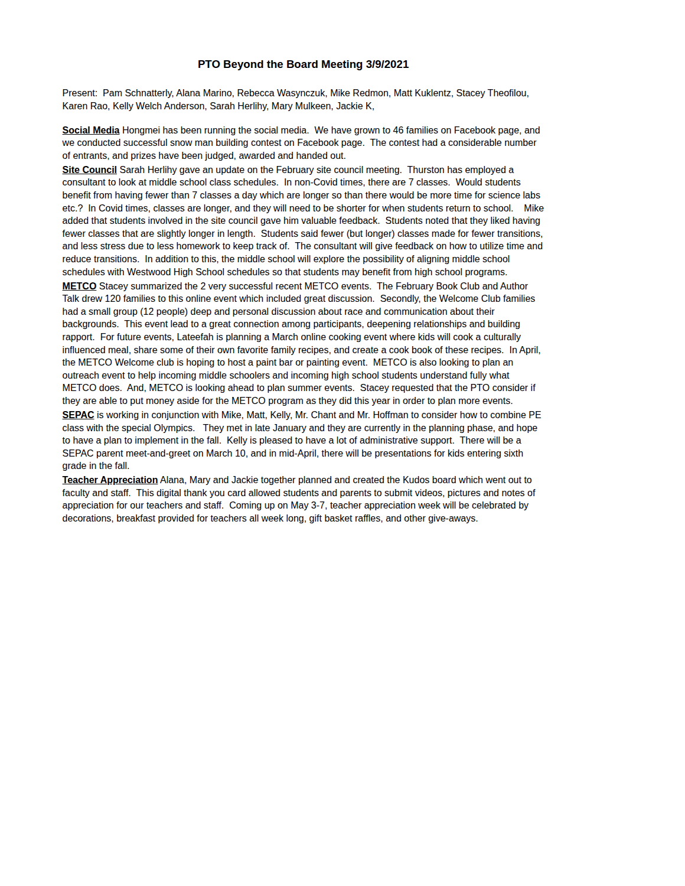PTO Beyond the Board Meeting 3/9/2021
Present: Pam Schnatterly, Alana Marino, Rebecca Wasynczuk, Mike Redmon, Matt Kuklentz, Stacey Theofilou, Karen Rao, Kelly Welch Anderson, Sarah Herlihy, Mary Mulkeen, Jackie K,
Social Media Hongmei has been running the social media. We have grown to 46 families on Facebook page, and we conducted successful snow man building contest on Facebook page. The contest had a considerable number of entrants, and prizes have been judged, awarded and handed out.
Site Council Sarah Herlihy gave an update on the February site council meeting. Thurston has employed a consultant to look at middle school class schedules. In non-Covid times, there are 7 classes. Would students benefit from having fewer than 7 classes a day which are longer so than there would be more time for science labs etc.? In Covid times, classes are longer, and they will need to be shorter for when students return to school. Mike added that students involved in the site council gave him valuable feedback. Students noted that they liked having fewer classes that are slightly longer in length. Students said fewer (but longer) classes made for fewer transitions, and less stress due to less homework to keep track of. The consultant will give feedback on how to utilize time and reduce transitions. In addition to this, the middle school will explore the possibility of aligning middle school schedules with Westwood High School schedules so that students may benefit from high school programs.
METCO Stacey summarized the 2 very successful recent METCO events. The February Book Club and Author Talk drew 120 families to this online event which included great discussion. Secondly, the Welcome Club families had a small group (12 people) deep and personal discussion about race and communication about their backgrounds. This event lead to a great connection among participants, deepening relationships and building rapport. For future events, Lateefah is planning a March online cooking event where kids will cook a culturally influenced meal, share some of their own favorite family recipes, and create a cook book of these recipes. In April, the METCO Welcome club is hoping to host a paint bar or painting event. METCO is also looking to plan an outreach event to help incoming middle schoolers and incoming high school students understand fully what METCO does. And, METCO is looking ahead to plan summer events. Stacey requested that the PTO consider if they are able to put money aside for the METCO program as they did this year in order to plan more events.
SEPAC is working in conjunction with Mike, Matt, Kelly, Mr. Chant and Mr. Hoffman to consider how to combine PE class with the special Olympics. They met in late January and they are currently in the planning phase, and hope to have a plan to implement in the fall. Kelly is pleased to have a lot of administrative support. There will be a SEPAC parent meet-and-greet on March 10, and in mid-April, there will be presentations for kids entering sixth grade in the fall.
Teacher Appreciation Alana, Mary and Jackie together planned and created the Kudos board which went out to faculty and staff. This digital thank you card allowed students and parents to submit videos, pictures and notes of appreciation for our teachers and staff. Coming up on May 3-7, teacher appreciation week will be celebrated by decorations, breakfast provided for teachers all week long, gift basket raffles, and other give-aways.